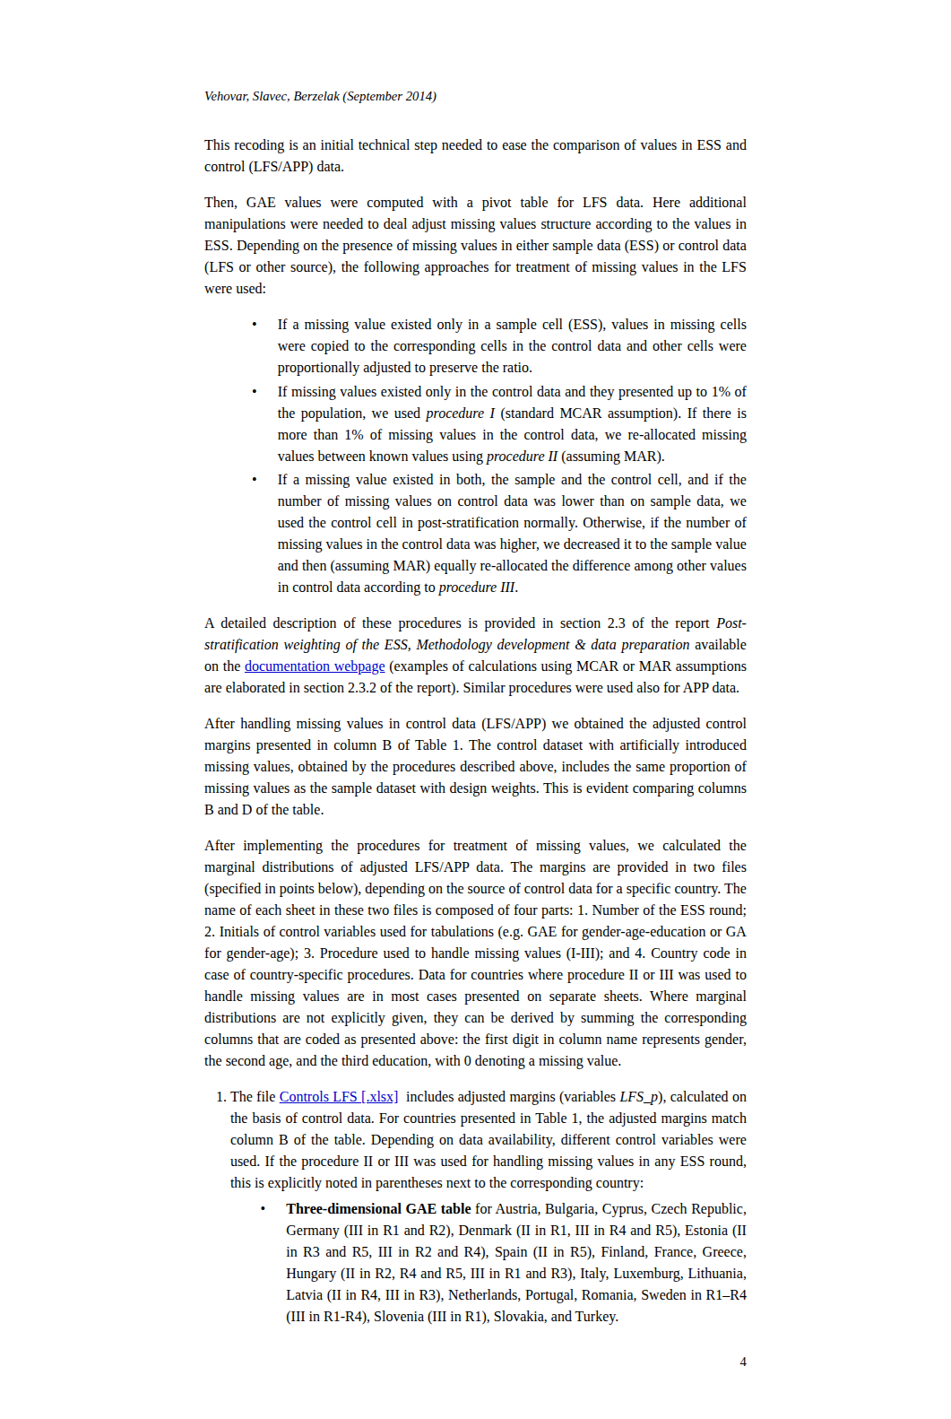Vehovar, Slavec, Berzelak (September 2014)
This recoding is an initial technical step needed to ease the comparison of values in ESS and control (LFS/APP) data.
Then, GAE values were computed with a pivot table for LFS data. Here additional manipulations were needed to deal adjust missing values structure according to the values in ESS. Depending on the presence of missing values in either sample data (ESS) or control data (LFS or other source), the following approaches for treatment of missing values in the LFS were used:
If a missing value existed only in a sample cell (ESS), values in missing cells were copied to the corresponding cells in the control data and other cells were proportionally adjusted to preserve the ratio.
If missing values existed only in the control data and they presented up to 1% of the population, we used procedure I (standard MCAR assumption). If there is more than 1% of missing values in the control data, we re-allocated missing values between known values using procedure II (assuming MAR).
If a missing value existed in both, the sample and the control cell, and if the number of missing values on control data was lower than on sample data, we used the control cell in post-stratification normally. Otherwise, if the number of missing values in the control data was higher, we decreased it to the sample value and then (assuming MAR) equally re-allocated the difference among other values in control data according to procedure III.
A detailed description of these procedures is provided in section 2.3 of the report Post-stratification weighting of the ESS, Methodology development & data preparation available on the documentation webpage (examples of calculations using MCAR or MAR assumptions are elaborated in section 2.3.2 of the report). Similar procedures were used also for APP data.
After handling missing values in control data (LFS/APP) we obtained the adjusted control margins presented in column B of Table 1. The control dataset with artificially introduced missing values, obtained by the procedures described above, includes the same proportion of missing values as the sample dataset with design weights. This is evident comparing columns B and D of the table.
After implementing the procedures for treatment of missing values, we calculated the marginal distributions of adjusted LFS/APP data. The margins are provided in two files (specified in points below), depending on the source of control data for a specific country. The name of each sheet in these two files is composed of four parts: 1. Number of the ESS round; 2. Initials of control variables used for tabulations (e.g. GAE for gender-age-education or GA for gender-age); 3. Procedure used to handle missing values (I-III); and 4. Country code in case of country-specific procedures. Data for countries where procedure II or III was used to handle missing values are in most cases presented on separate sheets. Where marginal distributions are not explicitly given, they can be derived by summing the corresponding columns that are coded as presented above: the first digit in column name represents gender, the second age, and the third education, with 0 denoting a missing value.
The file Controls LFS [.xlsx] includes adjusted margins (variables LFS_p), calculated on the basis of control data. For countries presented in Table 1, the adjusted margins match column B of the table. Depending on data availability, different control variables were used. If the procedure II or III was used for handling missing values in any ESS round, this is explicitly noted in parentheses next to the corresponding country:
Three-dimensional GAE table for Austria, Bulgaria, Cyprus, Czech Republic, Germany (III in R1 and R2), Denmark (II in R1, III in R4 and R5), Estonia (II in R3 and R5, III in R2 and R4), Spain (II in R5), Finland, France, Greece, Hungary (II in R2, R4 and R5, III in R1 and R3), Italy, Luxemburg, Lithuania, Latvia (II in R4, III in R3), Netherlands, Portugal, Romania, Sweden in R1–R4 (III in R1-R4), Slovenia (III in R1), Slovakia, and Turkey.
4